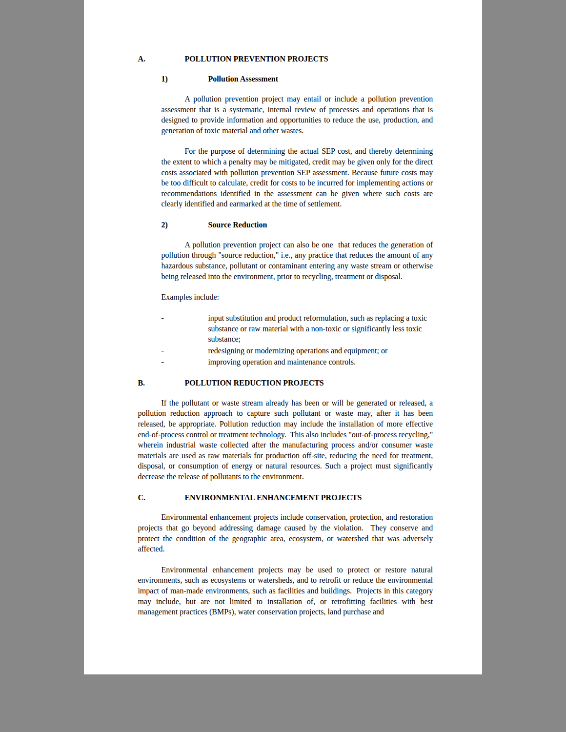A. POLLUTION PREVENTION PROJECTS
1) Pollution Assessment
A pollution prevention project may entail or include a pollution prevention assessment that is a systematic, internal review of processes and operations that is designed to provide information and opportunities to reduce the use, production, and generation of toxic material and other wastes.
For the purpose of determining the actual SEP cost, and thereby determining the extent to which a penalty may be mitigated, credit may be given only for the direct costs associated with pollution prevention SEP assessment. Because future costs may be too difficult to calculate, credit for costs to be incurred for implementing actions or recommendations identified in the assessment can be given where such costs are clearly identified and earmarked at the time of settlement.
2) Source Reduction
A pollution prevention project can also be one that reduces the generation of pollution through "source reduction," i.e., any practice that reduces the amount of any hazardous substance, pollutant or contaminant entering any waste stream or otherwise being released into the environment, prior to recycling, treatment or disposal.
Examples include:
-input substitution and product reformulation, such as replacing a toxic substance or raw material with a non-toxic or significantly less toxic substance;
-redesigning or modernizing operations and equipment; or
-improving operation and maintenance controls.
B. POLLUTION REDUCTION PROJECTS
If the pollutant or waste stream already has been or will be generated or released, a pollution reduction approach to capture such pollutant or waste may, after it has been released, be appropriate. Pollution reduction may include the installation of more effective end-of-process control or treatment technology. This also includes "out-of-process recycling," wherein industrial waste collected after the manufacturing process and/or consumer waste materials are used as raw materials for production off-site, reducing the need for treatment, disposal, or consumption of energy or natural resources. Such a project must significantly decrease the release of pollutants to the environment.
C. ENVIRONMENTAL ENHANCEMENT PROJECTS
Environmental enhancement projects include conservation, protection, and restoration projects that go beyond addressing damage caused by the violation. They conserve and protect the condition of the geographic area, ecosystem, or watershed that was adversely affected.
Environmental enhancement projects may be used to protect or restore natural environments, such as ecosystems or watersheds, and to retrofit or reduce the environmental impact of man-made environments, such as facilities and buildings. Projects in this category may include, but are not limited to installation of, or retrofitting facilities with best management practices (BMPs), water conservation projects, land purchase and